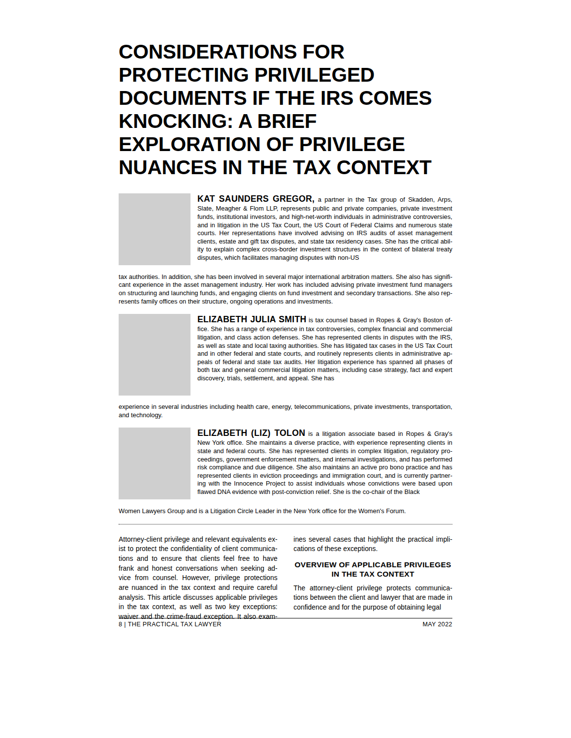Considerations for Protecting Privileged Documents if the IRS Comes Knocking: A Brief Exploration of Privilege Nuances in the Tax Context
Kat Saunders Gregor, a partner in the Tax group of Skadden, Arps, Slate, Meagher & Flom LLP, represents public and private companies, private investment funds, institutional investors, and high-net-worth individuals in administrative controversies, and in litigation in the US Tax Court, the US Court of Federal Claims and numerous state courts. Her representations have involved advising on IRS audits of asset management clients, estate and gift tax disputes, and state tax residency cases. She has the critical ability to explain complex cross-border investment structures in the context of bilateral treaty disputes, which facilitates managing disputes with non-US
tax authorities. In addition, she has been involved in several major international arbitration matters. She also has significant experience in the asset management industry. Her work has included advising private investment fund managers on structuring and launching funds, and engaging clients on fund investment and secondary transactions. She also represents family offices on their structure, ongoing operations and investments.
Elizabeth Julia Smith is tax counsel based in Ropes & Gray's Boston office. She has a range of experience in tax controversies, complex financial and commercial litigation, and class action defenses. She has represented clients in disputes with the IRS, as well as state and local taxing authorities. She has litigated tax cases in the US Tax Court and in other federal and state courts, and routinely represents clients in administrative appeals of federal and state tax audits. Her litigation experience has spanned all phases of both tax and general commercial litigation matters, including case strategy, fact and expert discovery, trials, settlement, and appeal. She has
experience in several industries including health care, energy, telecommunications, private investments, transportation, and technology.
Elizabeth (Liz) Tolon is a litigation associate based in Ropes & Gray's New York office. She maintains a diverse practice, with experience representing clients in state and federal courts. She has represented clients in complex litigation, regulatory proceedings, government enforcement matters, and internal investigations, and has performed risk compliance and due diligence. She also maintains an active pro bono practice and has represented clients in eviction proceedings and immigration court, and is currently partnering with the Innocence Project to assist individuals whose convictions were based upon flawed DNA evidence with post-conviction relief. She is the co-chair of the Black
Women Lawyers Group and is a Litigation Circle Leader in the New York office for the Women's Forum.
Attorney-client privilege and relevant equivalents exist to protect the confidentiality of client communications and to ensure that clients feel free to have frank and honest conversations when seeking advice from counsel. However, privilege protections are nuanced in the tax context and require careful analysis. This article discusses applicable privileges in the tax context, as well as two key exceptions: waiver and the crime-fraud exception. It also examines several cases that highlight the practical implications of these exceptions.
Overview of Applicable Privileges
in the Tax Context
The attorney-client privilege protects communications between the client and lawyer that are made in confidence and for the purpose of obtaining legal
8 | The Practical Tax Lawyer May 2022